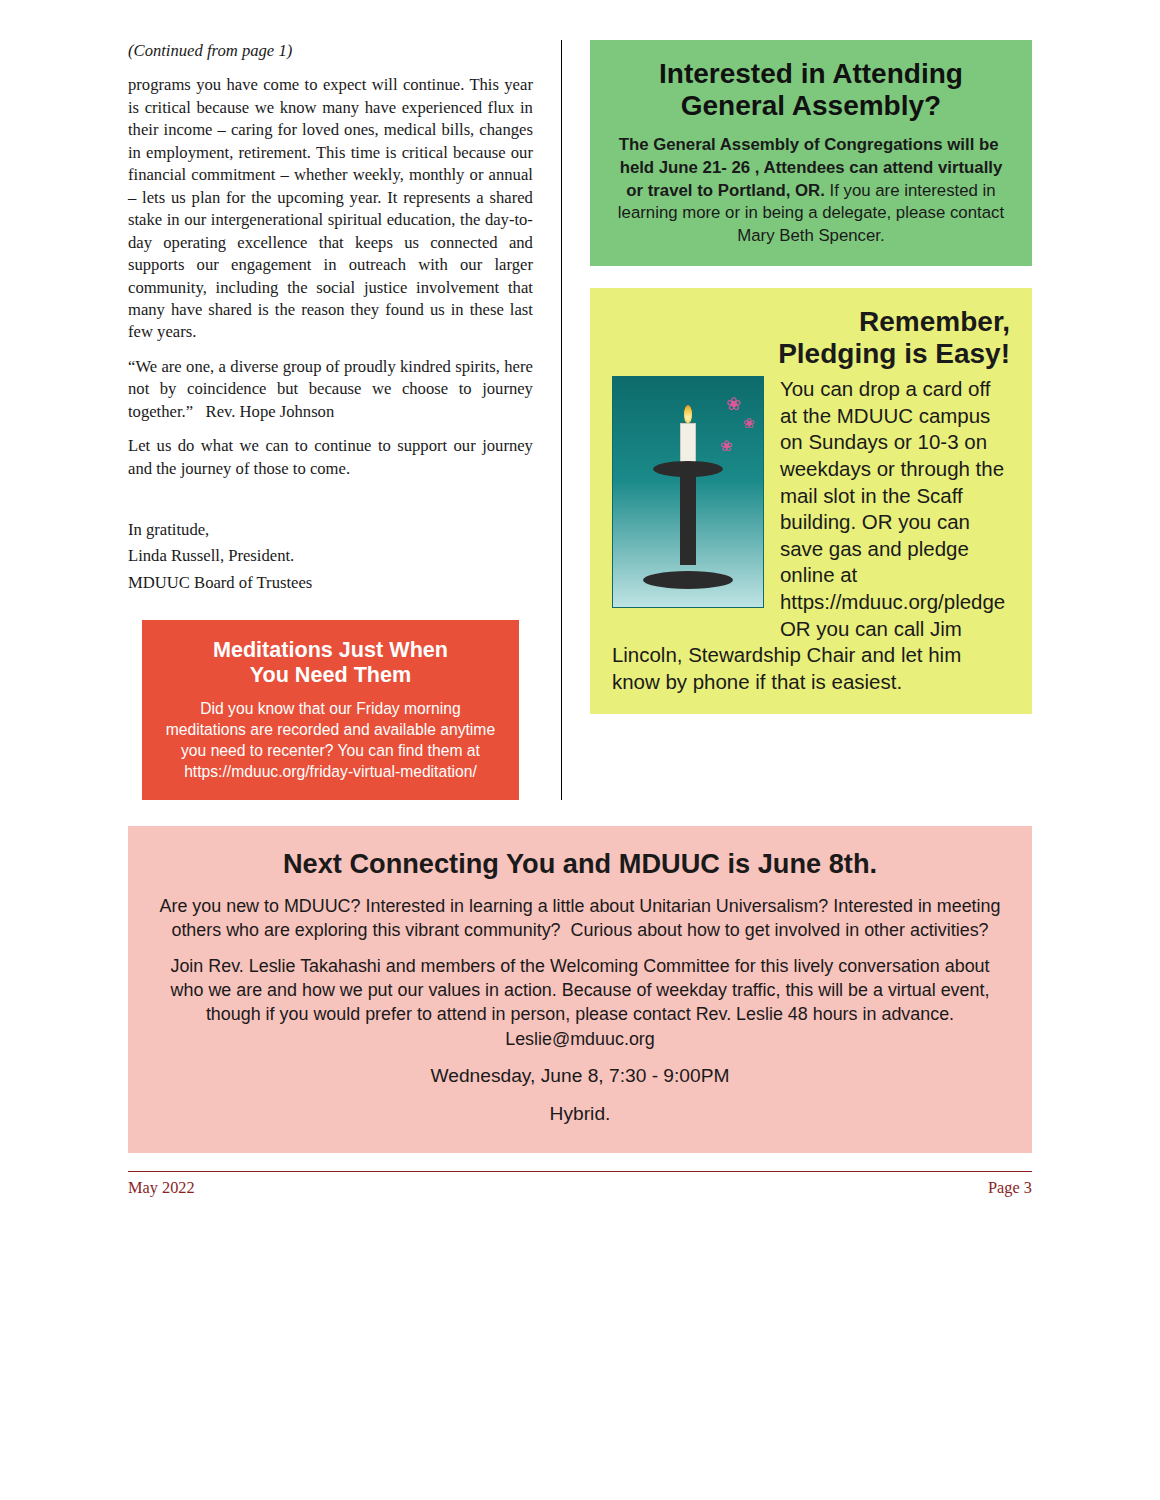(Continued from page 1)
programs you have come to expect will continue. This year is critical because we know many have experienced flux in their income – caring for loved ones, medical bills, changes in employment, retirement. This time is critical because our financial commitment – whether weekly, monthly or annual – lets us plan for the upcoming year. It represents a shared stake in our intergenerational spiritual education, the day-to-day operating excellence that keeps us connected and supports our engagement in outreach with our larger community, including the social justice involvement that many have shared is the reason they found us in these last few years.
“We are one, a diverse group of proudly kindred spirits, here not by coincidence but because we choose to journey together.” Rev. Hope Johnson
Let us do what we can to continue to support our journey and the journey of those to come.
In gratitude,
Linda Russell, President.
MDUUC Board of Trustees
Meditations Just When
You Need Them
Did you know that our Friday morning meditations are recorded and available anytime you need to recenter? You can find them at https://mduuc.org/friday-virtual-meditation/
Interested in Attending
General Assembly?
The General Assembly of Congregations will be held June 21- 26 , Attendees can attend virtually or travel to Portland, OR. If you are interested in learning more or in being a delegate, please contact Mary Beth Spencer.
Remember,
Pledging is Easy!
❀ ❀ ❀
You can drop a card off at the MDUUC campus on Sundays or 10-3 on weekdays or through the mail slot in the Scaff building. OR you can save gas and pledge online at https://mduuc.org/pledge OR you can call Jim Lincoln, Stewardship Chair and let him know by phone if that is easiest.
Next Connecting You and MDUUC is June 8th.
Are you new to MDUUC? Interested in learning a little about Unitarian Universalism? Interested in meeting others who are exploring this vibrant community? Curious about how to get involved in other activities?
Join Rev. Leslie Takahashi and members of the Welcoming Committee for this lively conversation about who we are and how we put our values in action. Because of weekday traffic, this will be a virtual event, though if you would prefer to attend in person, please contact Rev. Leslie 48 hours in advance. Leslie@mduuc.org
Wednesday, June 8, 7:30 - 9:00PM
Hybrid.
May 2022 Page 3